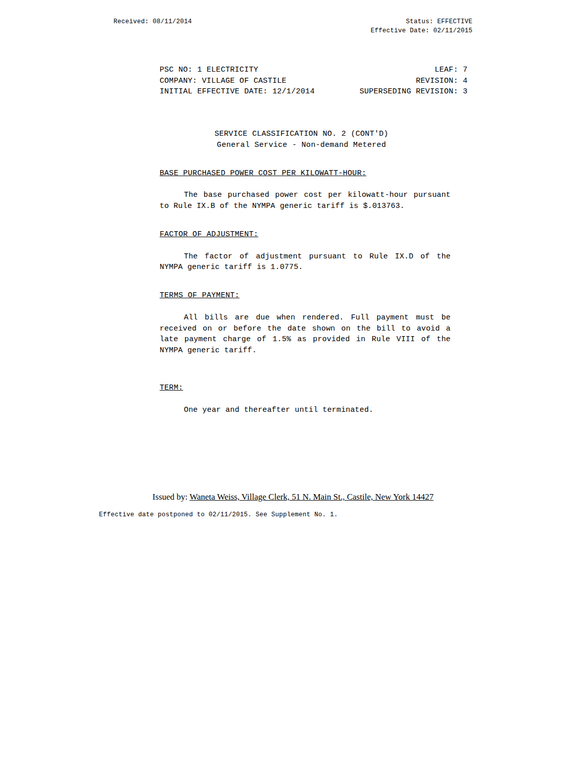Received: 08/11/2014
Status: EFFECTIVE
Effective Date: 02/11/2015
PSC NO: 1 ELECTRICITY LEAF: 7
COMPANY: VILLAGE OF CASTILE REVISION: 4
INITIAL EFFECTIVE DATE: 12/1/2014 SUPERSEDING REVISION: 3
SERVICE CLASSIFICATION NO. 2 (CONT'D)
General Service - Non-demand Metered
BASE PURCHASED POWER COST PER KILOWATT-HOUR:
The base purchased power cost per kilowatt-hour pursuant to Rule IX.B of the NYMPA generic tariff is $.013763.
FACTOR OF ADJUSTMENT:
The factor of adjustment pursuant to Rule IX.D of the NYMPA generic tariff is 1.0775.
TERMS OF PAYMENT:
All bills are due when rendered. Full payment must be received on or before the date shown on the bill to avoid a late payment charge of 1.5% as provided in Rule VIII of the NYMPA generic tariff.
TERM:
One year and thereafter until terminated.
Issued by: Waneta Weiss, Village Clerk, 51 N. Main St., Castile, New York 14427
Effective date postponed to 02/11/2015. See Supplement No. 1.